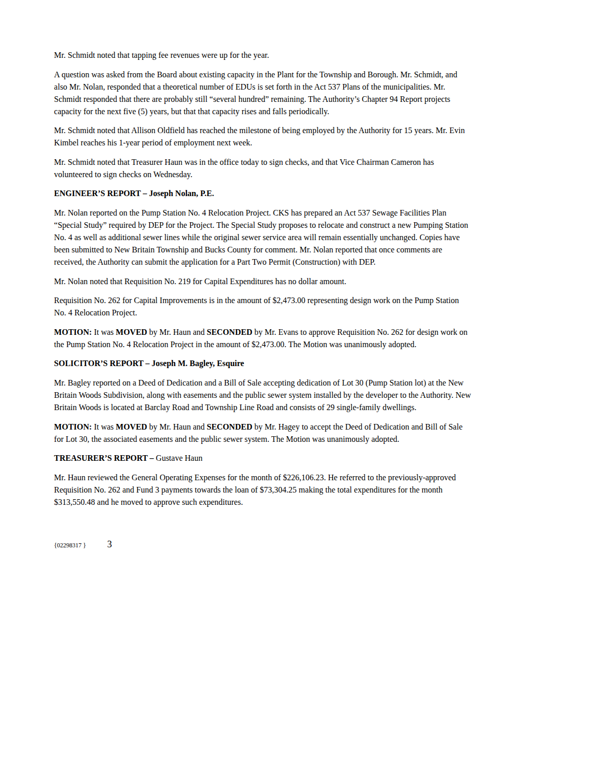Mr. Schmidt noted that tapping fee revenues were up for the year.
A question was asked from the Board about existing capacity in the Plant for the Township and Borough. Mr. Schmidt, and also Mr. Nolan, responded that a theoretical number of EDUs is set forth in the Act 537 Plans of the municipalities. Mr. Schmidt responded that there are probably still “several hundred” remaining. The Authority’s Chapter 94 Report projects capacity for the next five (5) years, but that that capacity rises and falls periodically.
Mr. Schmidt noted that Allison Oldfield has reached the milestone of being employed by the Authority for 15 years. Mr. Evin Kimbel reaches his 1-year period of employment next week.
Mr. Schmidt noted that Treasurer Haun was in the office today to sign checks, and that Vice Chairman Cameron has volunteered to sign checks on Wednesday.
ENGINEER’S REPORT – Joseph Nolan, P.E.
Mr. Nolan reported on the Pump Station No. 4 Relocation Project. CKS has prepared an Act 537 Sewage Facilities Plan “Special Study” required by DEP for the Project. The Special Study proposes to relocate and construct a new Pumping Station No. 4 as well as additional sewer lines while the original sewer service area will remain essentially unchanged. Copies have been submitted to New Britain Township and Bucks County for comment. Mr. Nolan reported that once comments are received, the Authority can submit the application for a Part Two Permit (Construction) with DEP.
Mr. Nolan noted that Requisition No. 219 for Capital Expenditures has no dollar amount.
Requisition No. 262 for Capital Improvements is in the amount of $2,473.00 representing design work on the Pump Station No. 4 Relocation Project.
MOTION: It was MOVED by Mr. Haun and SECONDED by Mr. Evans to approve Requisition No. 262 for design work on the Pump Station No. 4 Relocation Project in the amount of $2,473.00. The Motion was unanimously adopted.
SOLICITOR’S REPORT – Joseph M. Bagley, Esquire
Mr. Bagley reported on a Deed of Dedication and a Bill of Sale accepting dedication of Lot 30 (Pump Station lot) at the New Britain Woods Subdivision, along with easements and the public sewer system installed by the developer to the Authority. New Britain Woods is located at Barclay Road and Township Line Road and consists of 29 single-family dwellings.
MOTION: It was MOVED by Mr. Haun and SECONDED by Mr. Hagey to accept the Deed of Dedication and Bill of Sale for Lot 30, the associated easements and the public sewer system. The Motion was unanimously adopted.
TREASURER’S REPORT – Gustave Haun
Mr. Haun reviewed the General Operating Expenses for the month of $226,106.23. He referred to the previously-approved Requisition No. 262 and Fund 3 payments towards the loan of $73,304.25 making the total expenditures for the month $313,550.48 and he moved to approve such expenditures.
{02298317 } 3